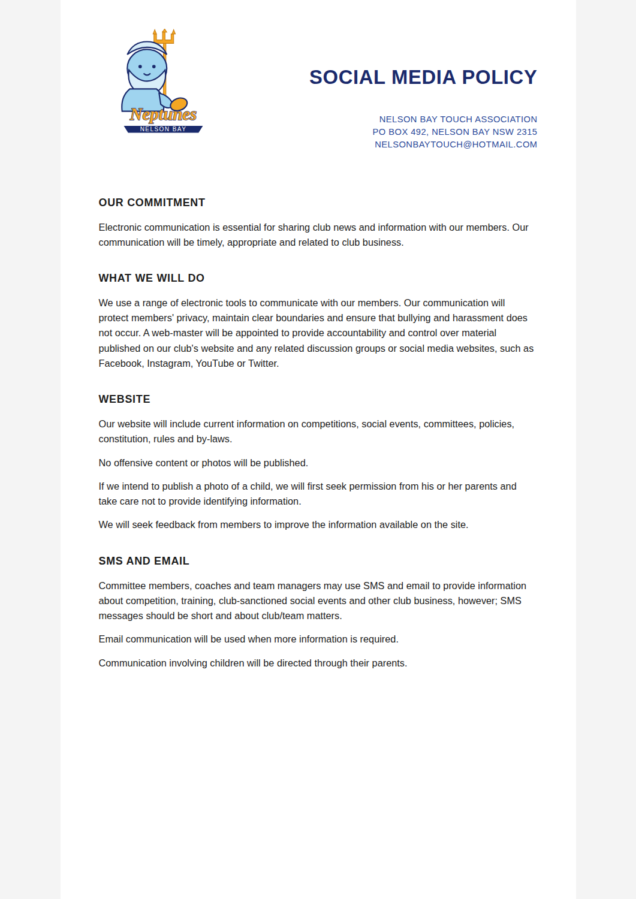Neptunes NELSON BAY
Social Media Policy
Nelson Bay Touch Association
PO Box 492, Nelson Bay NSW 2315
nelsonbaytouch@hotmail.com
Our Commitment
Electronic communication is essential for sharing club news and information with our members. Our communication will be timely, appropriate and related to club business.
What We Will Do
We use a range of electronic tools to communicate with our members. Our communication will protect members' privacy, maintain clear boundaries and ensure that bullying and harassment does not occur. A web-master will be appointed to provide accountability and control over material published on our club's website and any related discussion groups or social media websites, such as Facebook, Instagram, YouTube or Twitter.
Website
Our website will include current information on competitions, social events, committees, policies, constitution, rules and by-laws.
No offensive content or photos will be published.
If we intend to publish a photo of a child, we will first seek permission from his or her parents and take care not to provide identifying information.
We will seek feedback from members to improve the information available on the site.
SMS and Email
Committee members, coaches and team managers may use SMS and email to provide information about competition, training, club-sanctioned social events and other club business, however; SMS messages should be short and about club/team matters.
Email communication will be used when more information is required.
Communication involving children will be directed through their parents.